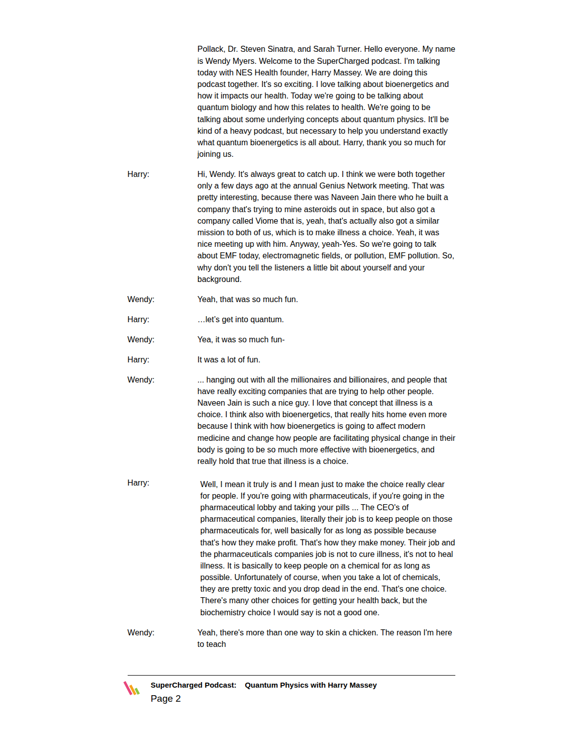Pollack, Dr. Steven Sinatra, and Sarah Turner. Hello everyone. My name is Wendy Myers. Welcome to the SuperCharged podcast. I'm talking today with NES Health founder, Harry Massey. We are doing this podcast together. It's so exciting. I love talking about bioenergetics and how it impacts our health. Today we're going to be talking about quantum biology and how this relates to health. We're going to be talking about some underlying concepts about quantum physics. It'll be kind of a heavy podcast, but necessary to help you understand exactly what quantum bioenergetics is all about. Harry, thank you so much for joining us.
Harry:
Hi, Wendy. It's always great to catch up. I think we were both together only a few days ago at the annual Genius Network meeting. That was pretty interesting, because there was Naveen Jain there who he built a company that's trying to mine asteroids out in space, but also got a company called Viome that is, yeah, that's actually also got a similar mission to both of us, which is to make illness a choice. Yeah, it was nice meeting up with him. Anyway, yeah-Yes. So we're going to talk about EMF today, electromagnetic fields, or pollution, EMF pollution. So, why don't you tell the listeners a little bit about yourself and your background.
Wendy:
Yeah, that was so much fun.
Harry:
…let’s get into quantum.
Wendy:
Yea, it was so much fun-
Harry:
It was a lot of fun.
Wendy:
... hanging out with all the millionaires and billionaires, and people that have really exciting companies that are trying to help other people. Naveen Jain is such a nice guy. I love that concept that illness is a choice. I think also with bioenergetics, that really hits home even more because I think with how bioenergetics is going to affect modern medicine and change how people are facilitating physical change in their body is going to be so much more effective with bioenergetics, and really hold that true that illness is a choice.
Harry:
Well, I mean it truly is and I mean just to make the choice really clear for people. If you're going with pharmaceuticals, if you're going in the pharmaceutical lobby and taking your pills ... The CEO's of pharmaceutical companies, literally their job is to keep people on those pharmaceuticals for, well basically for as long as possible because that's how they make profit. That's how they make money. Their job and the pharmaceuticals companies job is not to cure illness, it's not to heal illness. It is basically to keep people on a chemical for as long as possible. Unfortunately of course, when you take a lot of chemicals, they are pretty toxic and you drop dead in the end. That's one choice. There's many other choices for getting your health back, but the biochemistry choice I would say is not a good one.
Wendy:
Yeah, there's more than one way to skin a chicken. The reason I'm here to teach
SuperCharged Podcast: Quantum Physics with Harry Massey
Page 2